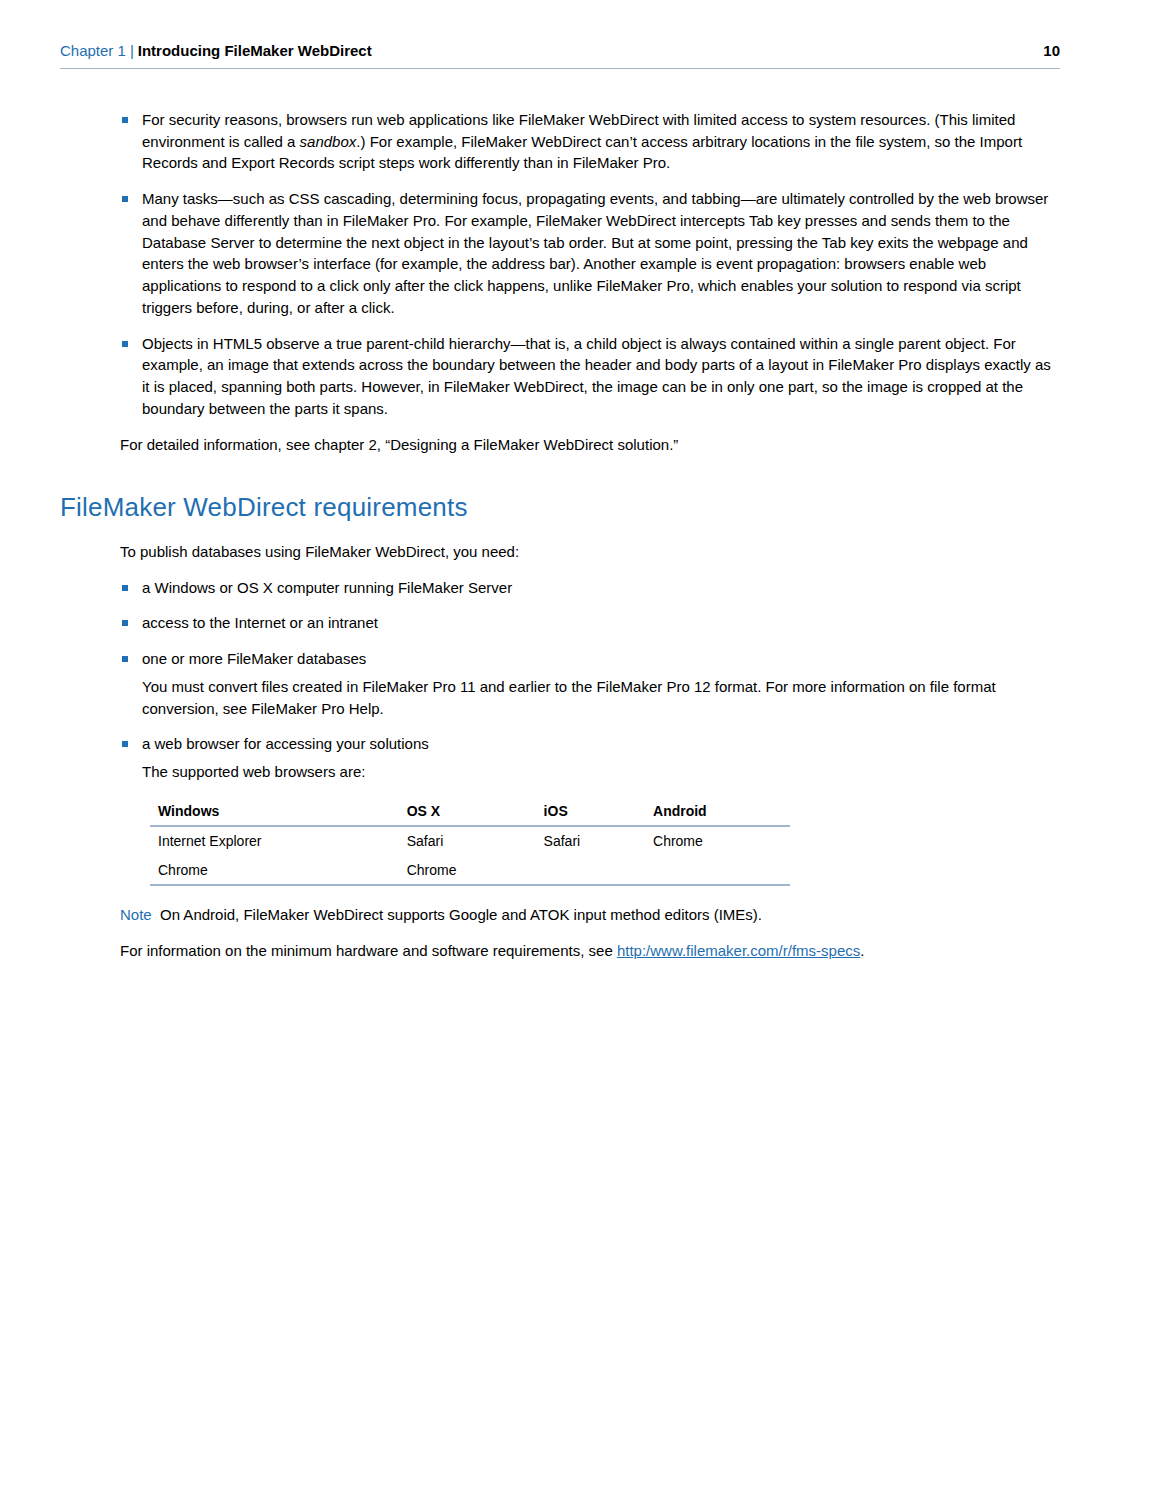Chapter 1|Introducing FileMaker WebDirect
10
For security reasons, browsers run web applications like FileMaker WebDirect with limited access to system resources. (This limited environment is called a sandbox.) For example, FileMaker WebDirect can’t access arbitrary locations in the file system, so the Import Records and Export Records script steps work differently than in FileMaker Pro.
Many tasks—such as CSS cascading, determining focus, propagating events, and tabbing—are ultimately controlled by the web browser and behave differently than in FileMaker Pro. For example, FileMaker WebDirect intercepts Tab key presses and sends them to the Database Server to determine the next object in the layout’s tab order. But at some point, pressing the Tab key exits the webpage and enters the web browser’s interface (for example, the address bar). Another example is event propagation: browsers enable web applications to respond to a click only after the click happens, unlike FileMaker Pro, which enables your solution to respond via script triggers before, during, or after a click.
Objects in HTML5 observe a true parent-child hierarchy—that is, a child object is always contained within a single parent object. For example, an image that extends across the boundary between the header and body parts of a layout in FileMaker Pro displays exactly as it is placed, spanning both parts. However, in FileMaker WebDirect, the image can be in only one part, so the image is cropped at the boundary between the parts it spans.
For detailed information, see chapter 2, “Designing a FileMaker WebDirect solution.”
FileMaker WebDirect requirements
To publish databases using FileMaker WebDirect, you need:
a Windows or OS X computer running FileMaker Server
access to the Internet or an intranet
one or more FileMaker databases
You must convert files created in FileMaker Pro 11 and earlier to the FileMaker Pro 12 format. For more information on file format conversion, see FileMaker Pro Help.
a web browser for accessing your solutions
The supported web browsers are:
| Windows | OS X | iOS | Android |
| --- | --- | --- | --- |
| Internet Explorer | Safari | Safari | Chrome |
| Chrome | Chrome | | |
Note On Android, FileMaker WebDirect supports Google and ATOK input method editors (IMEs).
For information on the minimum hardware and software requirements, see http:/www.filemaker.com/r/fms-specs.